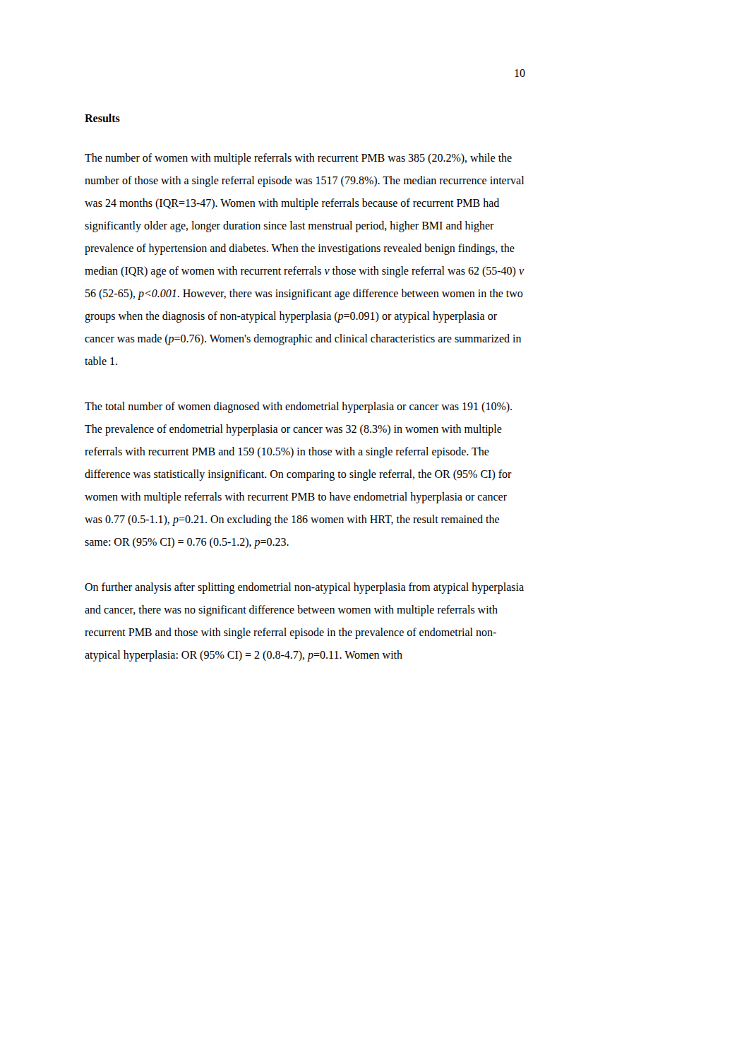10
Results
The number of women with multiple referrals with recurrent PMB was 385 (20.2%), while the number of those with a single referral episode was 1517 (79.8%). The median recurrence interval was 24 months (IQR=13-47). Women with multiple referrals because of recurrent PMB had significantly older age, longer duration since last menstrual period, higher BMI and higher prevalence of hypertension and diabetes. When the investigations revealed benign findings, the median (IQR) age of women with recurrent referrals v those with single referral was 62 (55-40) v 56 (52-65), p<0.001. However, there was insignificant age difference between women in the two groups when the diagnosis of non-atypical hyperplasia (p=0.091) or atypical hyperplasia or cancer was made (p=0.76). Women's demographic and clinical characteristics are summarized in table 1.
The total number of women diagnosed with endometrial hyperplasia or cancer was 191 (10%). The prevalence of endometrial hyperplasia or cancer was 32 (8.3%) in women with multiple referrals with recurrent PMB and 159 (10.5%) in those with a single referral episode. The difference was statistically insignificant. On comparing to single referral, the OR (95% CI) for women with multiple referrals with recurrent PMB to have endometrial hyperplasia or cancer was 0.77 (0.5-1.1), p=0.21. On excluding the 186 women with HRT, the result remained the same: OR (95% CI) = 0.76 (0.5-1.2), p=0.23.
On further analysis after splitting endometrial non-atypical hyperplasia from atypical hyperplasia and cancer, there was no significant difference between women with multiple referrals with recurrent PMB and those with single referral episode in the prevalence of endometrial non-atypical hyperplasia: OR (95% CI) = 2 (0.8-4.7), p=0.11. Women with